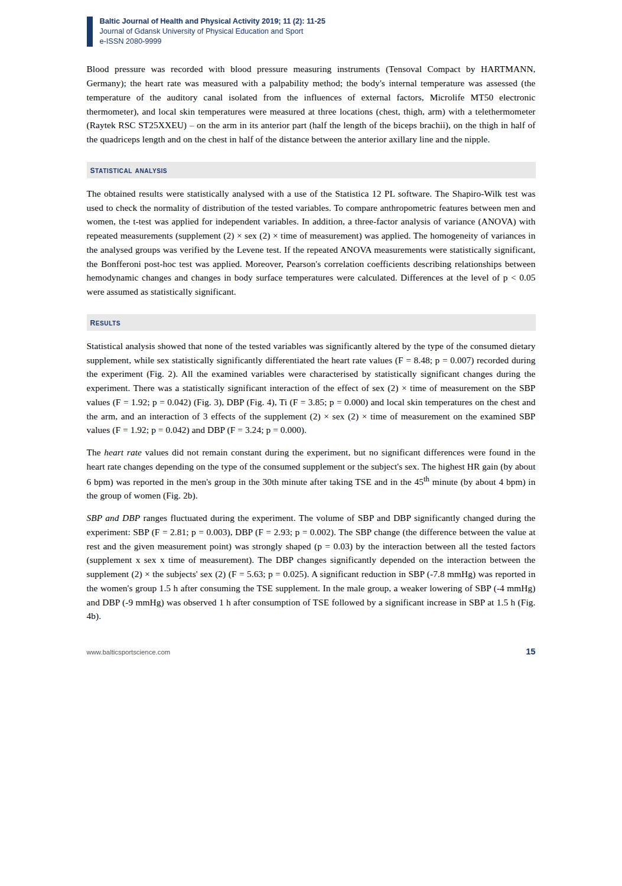Baltic Journal of Health and Physical Activity 2019; 11 (2): 11-25
Journal of Gdansk University of Physical Education and Sport
e-ISSN 2080-9999
Blood pressure was recorded with blood pressure measuring instruments (Tensoval Compact by HARTMANN, Germany); the heart rate was measured with a palpability method; the body's internal temperature was assessed (the temperature of the auditory canal isolated from the influences of external factors, Microlife MT50 electronic thermometer), and local skin temperatures were measured at three locations (chest, thigh, arm) with a telethermometer (Raytek RSC ST25XXEU) – on the arm in its anterior part (half the length of the biceps brachii), on the thigh in half of the quadriceps length and on the chest in half of the distance between the anterior axillary line and the nipple.
Statistical analysis
The obtained results were statistically analysed with a use of the Statistica 12 PL software. The Shapiro-Wilk test was used to check the normality of distribution of the tested variables. To compare anthropometric features between men and women, the t-test was applied for independent variables. In addition, a three-factor analysis of variance (ANOVA) with repeated measurements (supplement (2) × sex (2) × time of measurement) was applied. The homogeneity of variances in the analysed groups was verified by the Levene test. If the repeated ANOVA measurements were statistically significant, the Bonfferoni post-hoc test was applied. Moreover, Pearson's correlation coefficients describing relationships between hemodynamic changes and changes in body surface temperatures were calculated. Differences at the level of p < 0.05 were assumed as statistically significant.
Results
Statistical analysis showed that none of the tested variables was significantly altered by the type of the consumed dietary supplement, while sex statistically significantly differentiated the heart rate values (F = 8.48; p = 0.007) recorded during the experiment (Fig. 2). All the examined variables were characterised by statistically significant changes during the experiment. There was a statistically significant interaction of the effect of sex (2) × time of measurement on the SBP values (F = 1.92; p = 0.042) (Fig. 3), DBP (Fig. 4), Ti (F = 3.85; p = 0.000) and local skin temperatures on the chest and the arm, and an interaction of 3 effects of the supplement (2) × sex (2) × time of measurement on the examined SBP values (F = 1.92; p = 0.042) and DBP (F = 3.24; p = 0.000).
The heart rate values did not remain constant during the experiment, but no significant differences were found in the heart rate changes depending on the type of the consumed supplement or the subject's sex. The highest HR gain (by about 6 bpm) was reported in the men's group in the 30th minute after taking TSE and in the 45th minute (by about 4 bpm) in the group of women (Fig. 2b).
SBP and DBP ranges fluctuated during the experiment. The volume of SBP and DBP significantly changed during the experiment: SBP (F = 2.81; p = 0.003), DBP (F = 2.93; p = 0.002). The SBP change (the difference between the value at rest and the given measurement point) was strongly shaped (p = 0.03) by the interaction between all the tested factors (supplement x sex x time of measurement). The DBP changes significantly depended on the interaction between the supplement (2) × the subjects' sex (2) (F = 5.63; p = 0.025). A significant reduction in SBP (-7.8 mmHg) was reported in the women's group 1.5 h after consuming the TSE supplement. In the male group, a weaker lowering of SBP (-4 mmHg) and DBP (-9 mmHg) was observed 1 h after consumption of TSE followed by a significant increase in SBP at 1.5 h (Fig. 4b).
www.balticsportscience.com 15